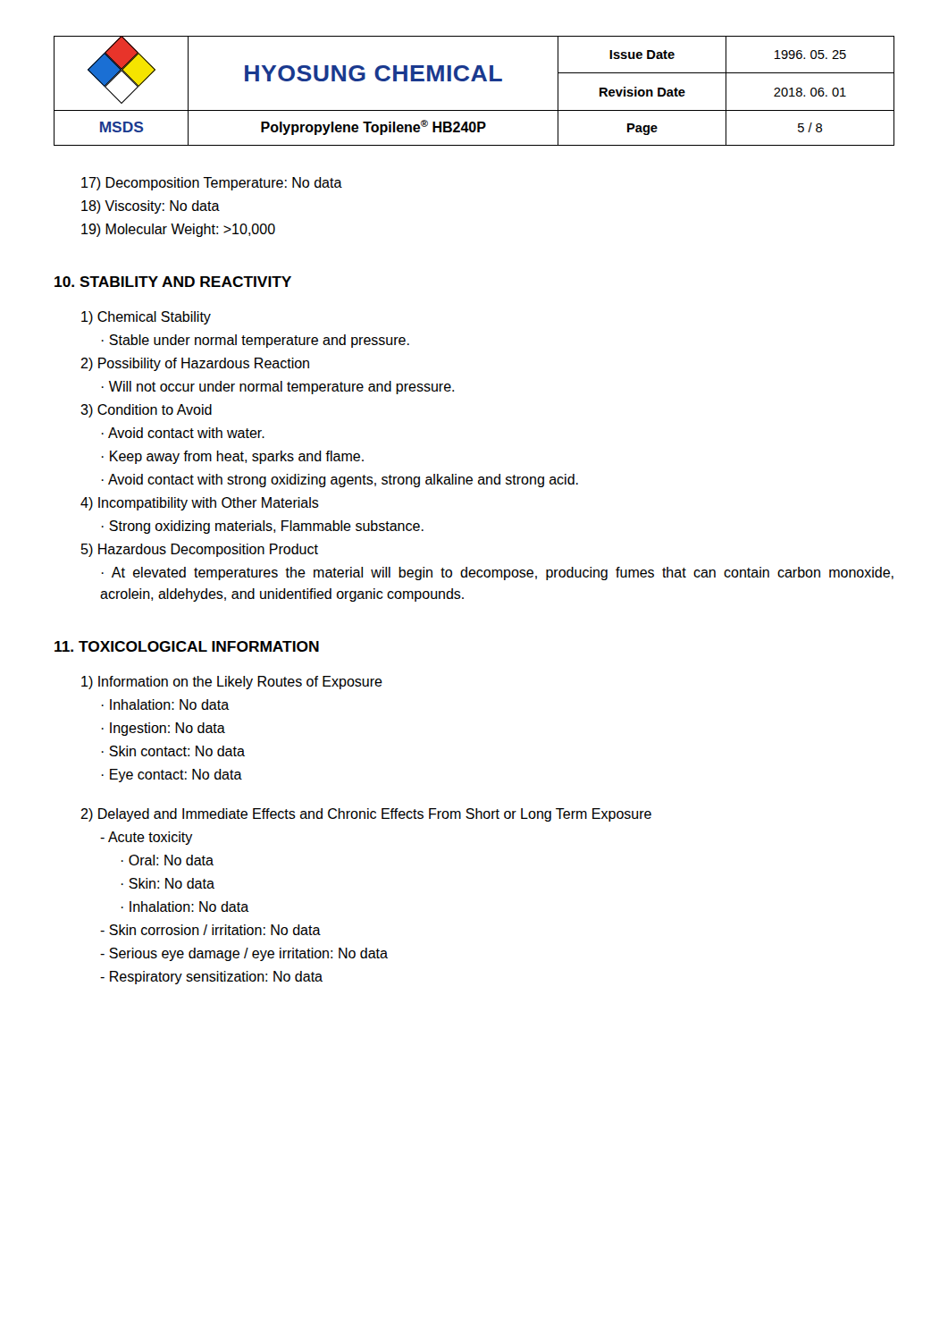| | HYOSUNG CHEMICAL | Issue Date | 1996. 05. 25 |
| Revision Date | 2018. 06. 01 |
| MSDS | Polypropylene Topilene ® HB240P | Page | 5 / 8 |
17) Decomposition Temperature: No data
18) Viscosity: No data
19) Molecular Weight: >10,000
10. STABILITY AND REACTIVITY
1) Chemical Stability
· Stable under normal temperature and pressure.
2) Possibility of Hazardous Reaction
· Will not occur under normal temperature and pressure.
3) Condition to Avoid
· Avoid contact with water.
· Keep away from heat, sparks and flame.
· Avoid contact with strong oxidizing agents, strong alkaline and strong acid.
4) Incompatibility with Other Materials
· Strong oxidizing materials, Flammable substance.
5) Hazardous Decomposition Product
· At elevated temperatures the material will begin to decompose, producing fumes that can contain carbon monoxide, acrolein, aldehydes, and unidentified organic compounds.
11. TOXICOLOGICAL INFORMATION
1) Information on the Likely Routes of Exposure
· Inhalation: No data
· Ingestion: No data
· Skin contact: No data
· Eye contact: No data
2) Delayed and Immediate Effects and Chronic Effects From Short or Long Term Exposure
- Acute toxicity
· Oral: No data
· Skin: No data
· Inhalation: No data
- Skin corrosion / irritation: No data
- Serious eye damage / eye irritation: No data
- Respiratory sensitization: No data